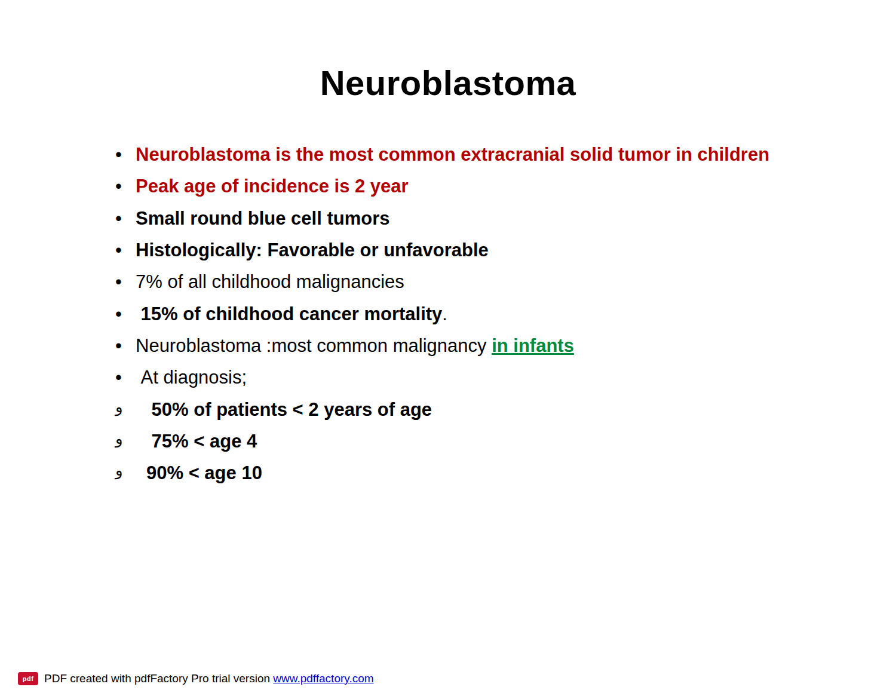Neuroblastoma
Neuroblastoma is the most common extracranial solid tumor in children
Peak age of incidence is 2 year
Small round blue cell tumors
Histologically: Favorable or unfavorable
7% of all childhood malignancies
15% of childhood cancer mortality.
Neuroblastoma :most common malignancy in infants
At diagnosis;
50% of patients < 2 years of age
75% < age 4
90% < age 10
pdf PDF created with pdfFactory Pro trial version www.pdffactory.com